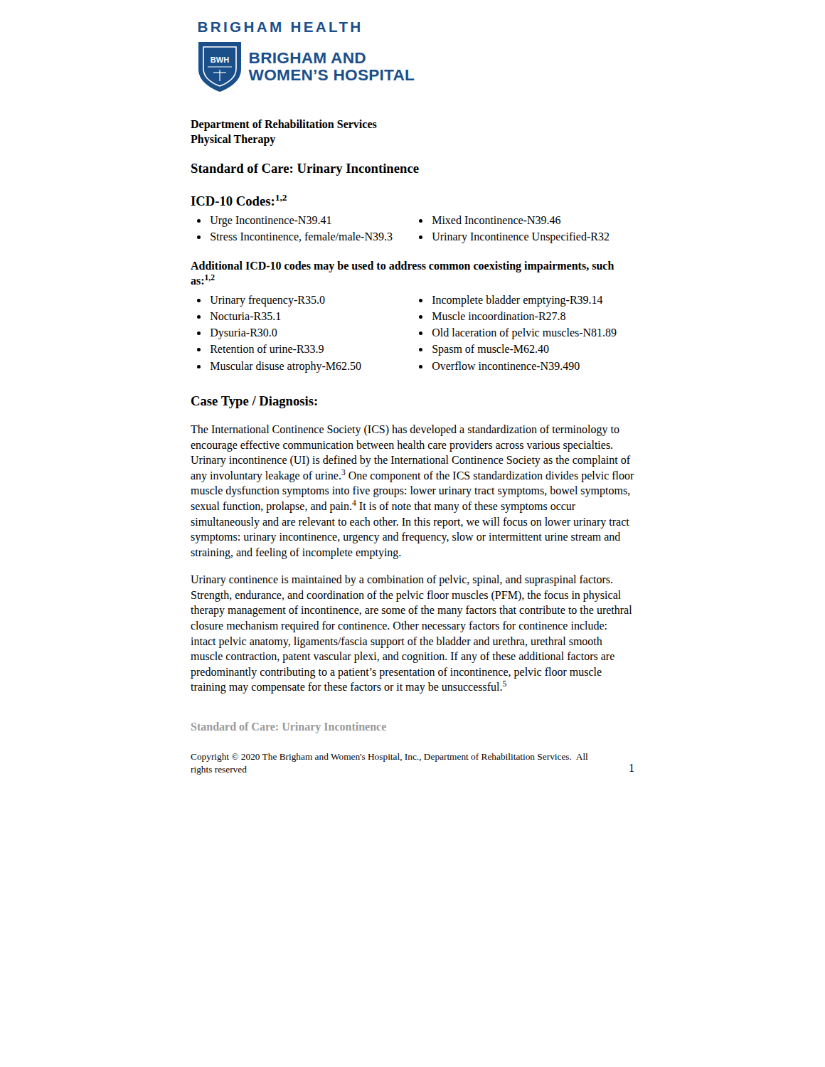BRIGHAM HEALTH
BWH
BRIGHAM AND WOMEN’S HOSPITAL
Department of Rehabilitation Services
Physical Therapy
Standard of Care: Urinary Incontinence
ICD-10 Codes:1,2
Urge Incontinence-N39.41
Stress Incontinence, female/male-N39.3
Mixed Incontinence-N39.46
Urinary Incontinence Unspecified-R32
Additional ICD-10 codes may be used to address common coexisting impairments, such as:1,2
Urinary frequency-R35.0
Nocturia-R35.1
Dysuria-R30.0
Retention of urine-R33.9
Muscular disuse atrophy-M62.50
Incomplete bladder emptying-R39.14
Muscle incoordination-R27.8
Old laceration of pelvic muscles-N81.89
Spasm of muscle-M62.40
Overflow incontinence-N39.490
Case Type / Diagnosis:
The International Continence Society (ICS) has developed a standardization of terminology to encourage effective communication between health care providers across various specialties. Urinary incontinence (UI) is defined by the International Continence Society as the complaint of any involuntary leakage of urine.3 One component of the ICS standardization divides pelvic floor muscle dysfunction symptoms into five groups: lower urinary tract symptoms, bowel symptoms, sexual function, prolapse, and pain.4 It is of note that many of these symptoms occur simultaneously and are relevant to each other. In this report, we will focus on lower urinary tract symptoms: urinary incontinence, urgency and frequency, slow or intermittent urine stream and straining, and feeling of incomplete emptying.
Urinary continence is maintained by a combination of pelvic, spinal, and supraspinal factors. Strength, endurance, and coordination of the pelvic floor muscles (PFM), the focus in physical therapy management of incontinence, are some of the many factors that contribute to the urethral closure mechanism required for continence. Other necessary factors for continence include: intact pelvic anatomy, ligaments/fascia support of the bladder and urethra, urethral smooth muscle contraction, patent vascular plexi, and cognition. If any of these additional factors are predominantly contributing to a patient’s presentation of incontinence, pelvic floor muscle training may compensate for these factors or it may be unsuccessful.5
Standard of Care: Urinary Incontinence
Copyright © 2020 The Brigham and Women's Hospital, Inc., Department of Rehabilitation Services. All rights reserved 1